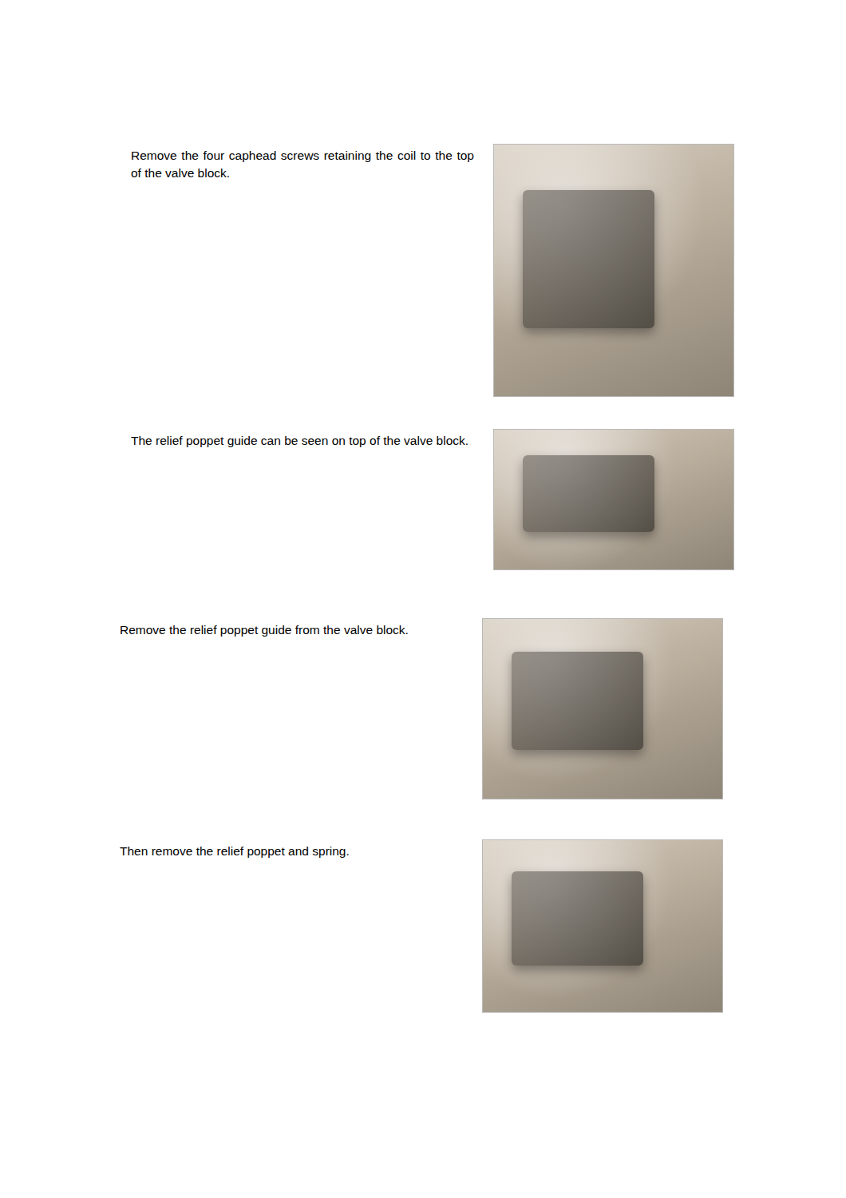Remove the four caphead screws retaining the coil to the top of the valve block.
The relief poppet guide can be seen on top of the valve block.
Remove the relief poppet guide from the valve block.
Then remove the relief poppet and spring.